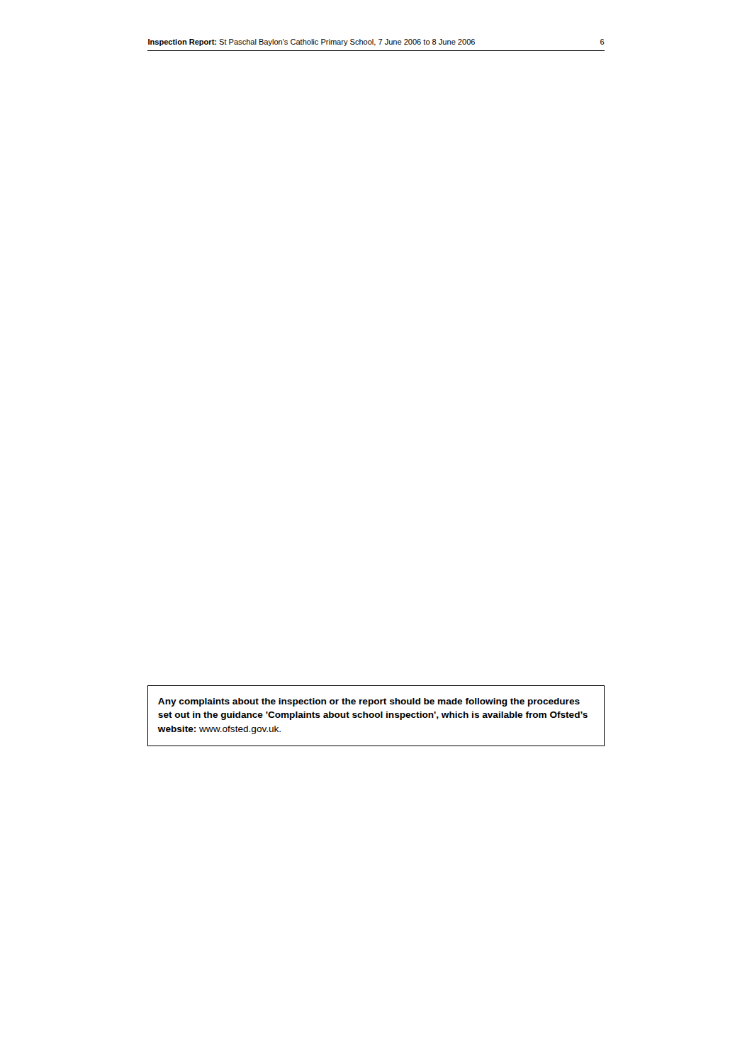Inspection Report: St Paschal Baylon's Catholic Primary School, 7 June 2006 to 8 June 2006
6
Any complaints about the inspection or the report should be made following the procedures set out in the guidance 'Complaints about school inspection', which is available from Ofsted’s website: www.ofsted.gov.uk.